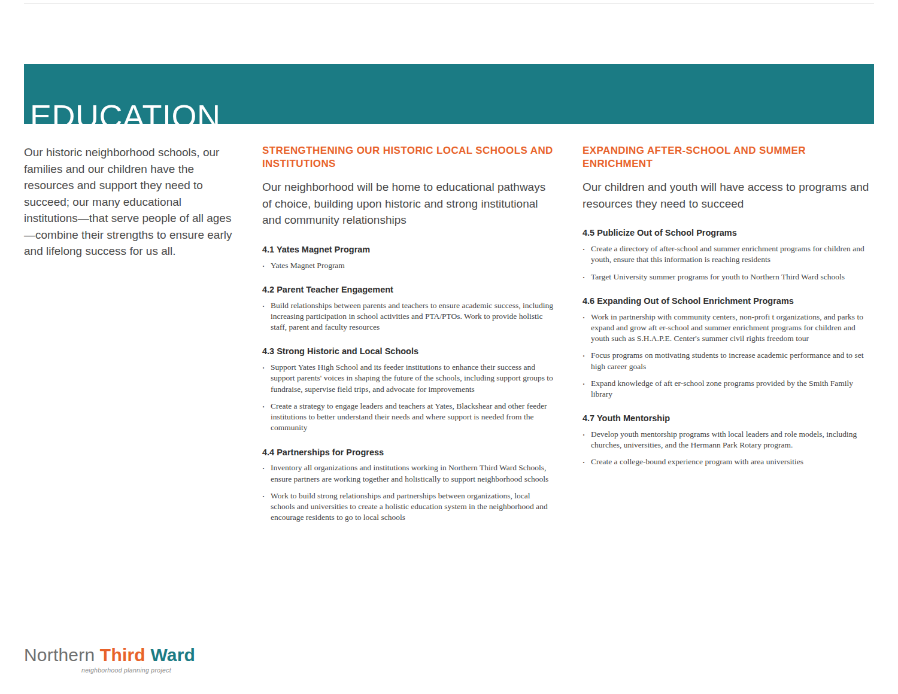EDUCATION
Our historic neighborhood schools, our families and our children have the resources and support they need to succeed; our many educational institutions—that serve people of all ages—combine their strengths to ensure early and lifelong success for us all.
Strengthening our historic local schools and institutions
Our neighborhood will be home to educational pathways of choice, building upon historic and strong institutional and community relationships
4.1 Yates Magnet Program
Yates Magnet Program
4.2 Parent Teacher Engagement
Build relationships between parents and teachers to ensure academic success, including increasing participation in school activities and PTA/PTOs. Work to provide holistic staff, parent and faculty resources
4.3 Strong Historic and Local Schools
Support Yates High School and its feeder institutions to enhance their success and support parents' voices in shaping the future of the schools, including support groups to fundraise, supervise field trips, and advocate for improvements
Create a strategy to engage leaders and teachers at Yates, Blackshear and other feeder institutions to better understand their needs and where support is needed from the community
4.4 Partnerships for Progress
Inventory all organizations and institutions working in Northern Third Ward Schools, ensure partners are working together and holistically to support neighborhood schools
Work to build strong relationships and partnerships between organizations, local schools and universities to create a holistic education system in the neighborhood and encourage residents to go to local schools
Expanding after-school and summer enrichment
Our children and youth will have access to programs and resources they need to succeed
4.5 Publicize Out of School Programs
Create a directory of after-school and summer enrichment programs for children and youth, ensure that this information is reaching residents
Target University summer programs for youth to Northern Third Ward schools
4.6 Expanding Out of School Enrichment Programs
Work in partnership with community centers, non-profi t organizations, and parks to expand and grow aft er-school and summer enrichment programs for children and youth such as S.H.A.P.E. Center's summer civil rights freedom tour
Focus programs on motivating students to increase academic performance and to set high career goals
Expand knowledge of aft er-school zone programs provided by the Smith Family library
4.7 Youth Mentorship
Develop youth mentorship programs with local leaders and role models, including churches, universities, and the Hermann Park Rotary program.
Create a college-bound experience program with area universities
Northern Third Ward
neighborhood planning project